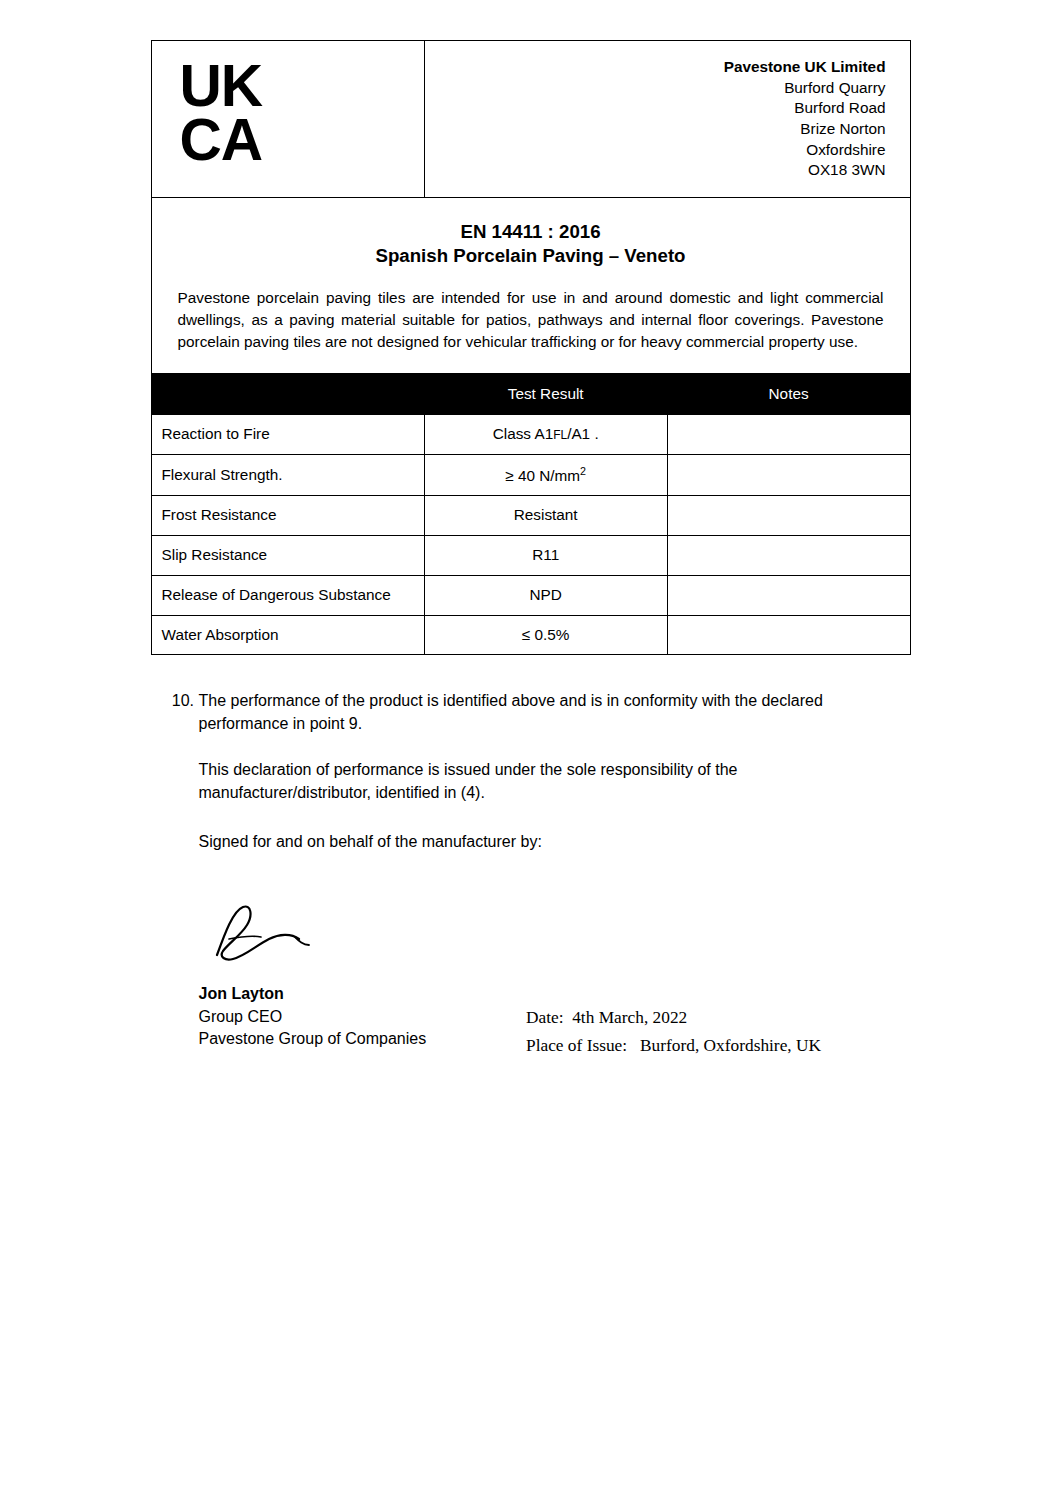| UK CA | Pavestone UK Limited Burford Quarry Burford Road Brize Norton Oxfordshire OX18 3WN |
| EN 14411 : 2016 Spanish Porcelain Paving – Veneto Pavestone porcelain paving tiles are intended for use in and around domestic and light commercial dwellings, as a paving material suitable for patios, pathways and internal floor coverings. Pavestone porcelain paving tiles are not designed for vehicular trafficking or for heavy commercial property use. |
| | Test Result | Notes |
| --- | --- | --- |
| Reaction to Fire | Class A1 FL /A1 . | |
| Flexural Strength. | ≥ 40 N/mm 2 | |
| Frost Resistance | Resistant | |
| Slip Resistance | R11 | |
| Release of Dangerous Substance | NPD | |
| Water Absorption | ≤ 0.5% | |
The performance of the product is identified above and is in conformity with the declared performance in point 9.
This declaration of performance is issued under the sole responsibility of the manufacturer/distributor, identified in (4).
Signed for and on behalf of the manufacturer by:
Jon Layton
| Group CEO Pavestone Group of Companies | Date: 4th March, 2022 Place of Issue: Burford, Oxfordshire, UK |